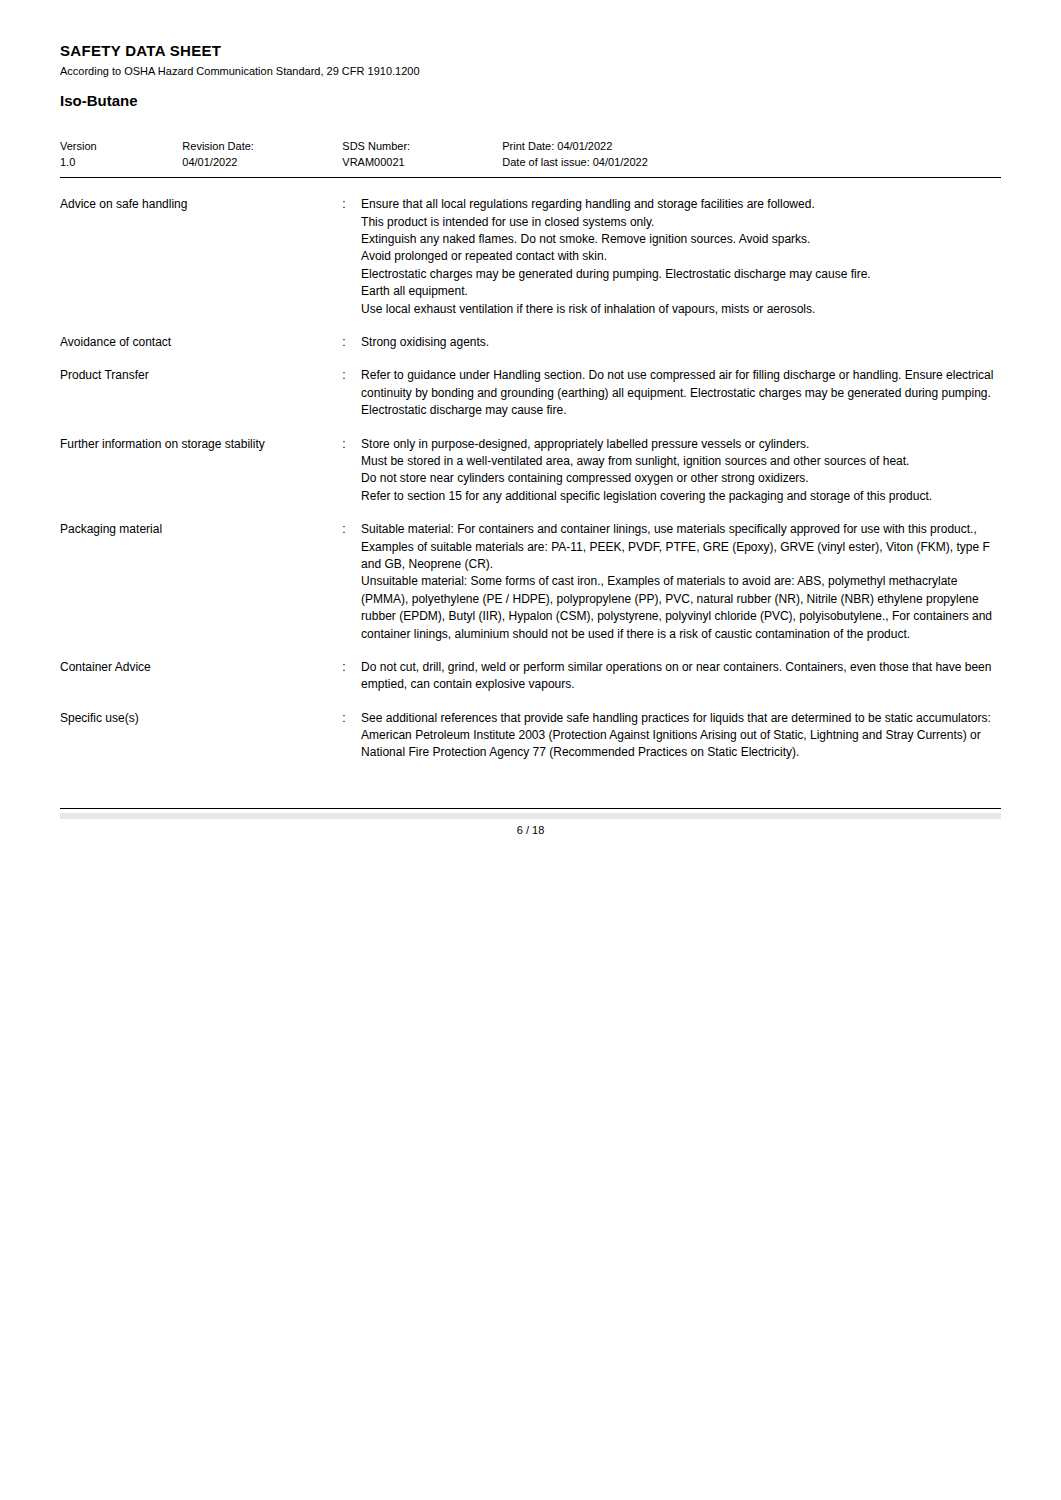SAFETY DATA SHEET
According to OSHA Hazard Communication Standard, 29 CFR 1910.1200
Iso-Butane
| Version 1.0 | Revision Date: 04/01/2022 | SDS Number: VRAM00021 | Print Date: 04/01/2022 Date of last issue: 04/01/2022 |
| Advice on safe handling | : | Ensure that all local regulations regarding handling and storage facilities are followed. This product is intended for use in closed systems only. Extinguish any naked flames. Do not smoke. Remove ignition sources. Avoid sparks. Avoid prolonged or repeated contact with skin. Electrostatic charges may be generated during pumping. Electrostatic discharge may cause fire. Earth all equipment. Use local exhaust ventilation if there is risk of inhalation of vapours, mists or aerosols. |
| Avoidance of contact | : | Strong oxidising agents. |
| Product Transfer | : | Refer to guidance under Handling section. Do not use compressed air for filling discharge or handling. Ensure electrical continuity by bonding and grounding (earthing) all equipment. Electrostatic charges may be generated during pumping. Electrostatic discharge may cause fire. |
| Further information on storage stability | : | Store only in purpose-designed, appropriately labelled pressure vessels or cylinders. Must be stored in a well-ventilated area, away from sunlight, ignition sources and other sources of heat. Do not store near cylinders containing compressed oxygen or other strong oxidizers. Refer to section 15 for any additional specific legislation covering the packaging and storage of this product. |
| Packaging material | : | Suitable material: For containers and container linings, use materials specifically approved for use with this product., Examples of suitable materials are: PA-11, PEEK, PVDF, PTFE, GRE (Epoxy), GRVE (vinyl ester), Viton (FKM), type F and GB, Neoprene (CR). Unsuitable material: Some forms of cast iron., Examples of materials to avoid are: ABS, polymethyl methacrylate (PMMA), polyethylene (PE / HDPE), polypropylene (PP), PVC, natural rubber (NR), Nitrile (NBR) ethylene propylene rubber (EPDM), Butyl (IIR), Hypalon (CSM), polystyrene, polyvinyl chloride (PVC), polyisobutylene., For containers and container linings, aluminium should not be used if there is a risk of caustic contamination of the product. |
| Container Advice | : | Do not cut, drill, grind, weld or perform similar operations on or near containers. Containers, even those that have been emptied, can contain explosive vapours. |
| Specific use(s) | : | See additional references that provide safe handling practices for liquids that are determined to be static accumulators: American Petroleum Institute 2003 (Protection Against Ignitions Arising out of Static, Lightning and Stray Currents) or National Fire Protection Agency 77 (Recommended Practices on Static Electricity). |
6 / 18